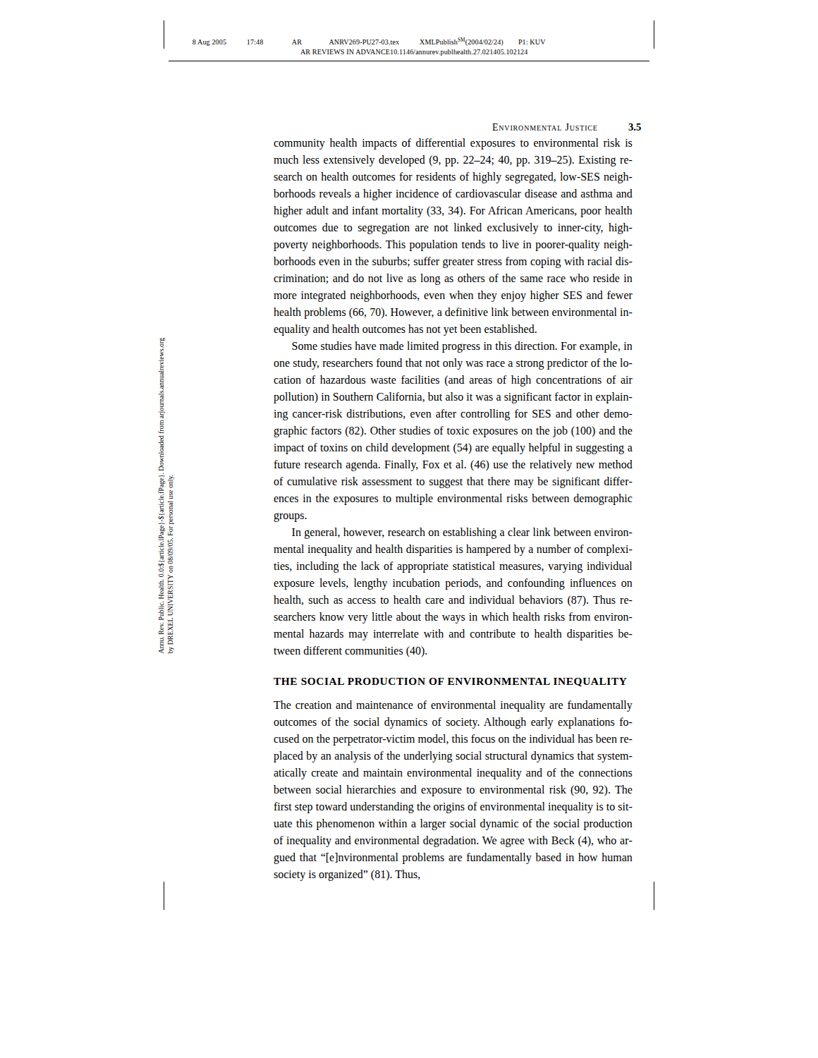8 Aug 2005 17:48 AR ANRV269-PU27-03.tex XMLPublishSM(2004/02/24) P1: KUV AR REVIEWS IN ADVANCE10.1146/annurev.publhealth.27.021405.102124
Annu. Rev. Public. Health. 0.0:${article.lPage}-${article.fPage}. Downloaded from arjournals.annualreviews.org by DREXEL UNIVERSITY on 08/09/05. For personal use only.
Environmental Justice3.5
community health impacts of differential exposures to environmental risk is much less extensively developed (9, pp. 22–24; 40, pp. 319–25). Existing research on health outcomes for residents of highly segregated, low-SES neighborhoods reveals a higher incidence of cardiovascular disease and asthma and higher adult and infant mortality (33, 34). For African Americans, poor health outcomes due to segregation are not linked exclusively to inner-city, high-poverty neighborhoods. This population tends to live in poorer-quality neighborhoods even in the suburbs; suffer greater stress from coping with racial discrimination; and do not live as long as others of the same race who reside in more integrated neighborhoods, even when they enjoy higher SES and fewer health problems (66, 70). However, a definitive link between environmental inequality and health outcomes has not yet been established.
Some studies have made limited progress in this direction. For example, in one study, researchers found that not only was race a strong predictor of the location of hazardous waste facilities (and areas of high concentrations of air pollution) in Southern California, but also it was a significant factor in explaining cancer-risk distributions, even after controlling for SES and other demographic factors (82). Other studies of toxic exposures on the job (100) and the impact of toxins on child development (54) are equally helpful in suggesting a future research agenda. Finally, Fox et al. (46) use the relatively new method of cumulative risk assessment to suggest that there may be significant differences in the exposures to multiple environmental risks between demographic groups.
In general, however, research on establishing a clear link between environmental inequality and health disparities is hampered by a number of complexities, including the lack of appropriate statistical measures, varying individual exposure levels, lengthy incubation periods, and confounding influences on health, such as access to health care and individual behaviors (87). Thus researchers know very little about the ways in which health risks from environmental hazards may interrelate with and contribute to health disparities between different communities (40).
The Social Production of Environmental Inequality
The creation and maintenance of environmental inequality are fundamentally outcomes of the social dynamics of society. Although early explanations focused on the perpetrator-victim model, this focus on the individual has been replaced by an analysis of the underlying social structural dynamics that systematically create and maintain environmental inequality and of the connections between social hierarchies and exposure to environmental risk (90, 92). The first step toward understanding the origins of environmental inequality is to situate this phenomenon within a larger social dynamic of the social production of inequality and environmental degradation. We agree with Beck (4), who argued that “[e]nvironmental problems are fundamentally based in how human society is organized” (81). Thus,